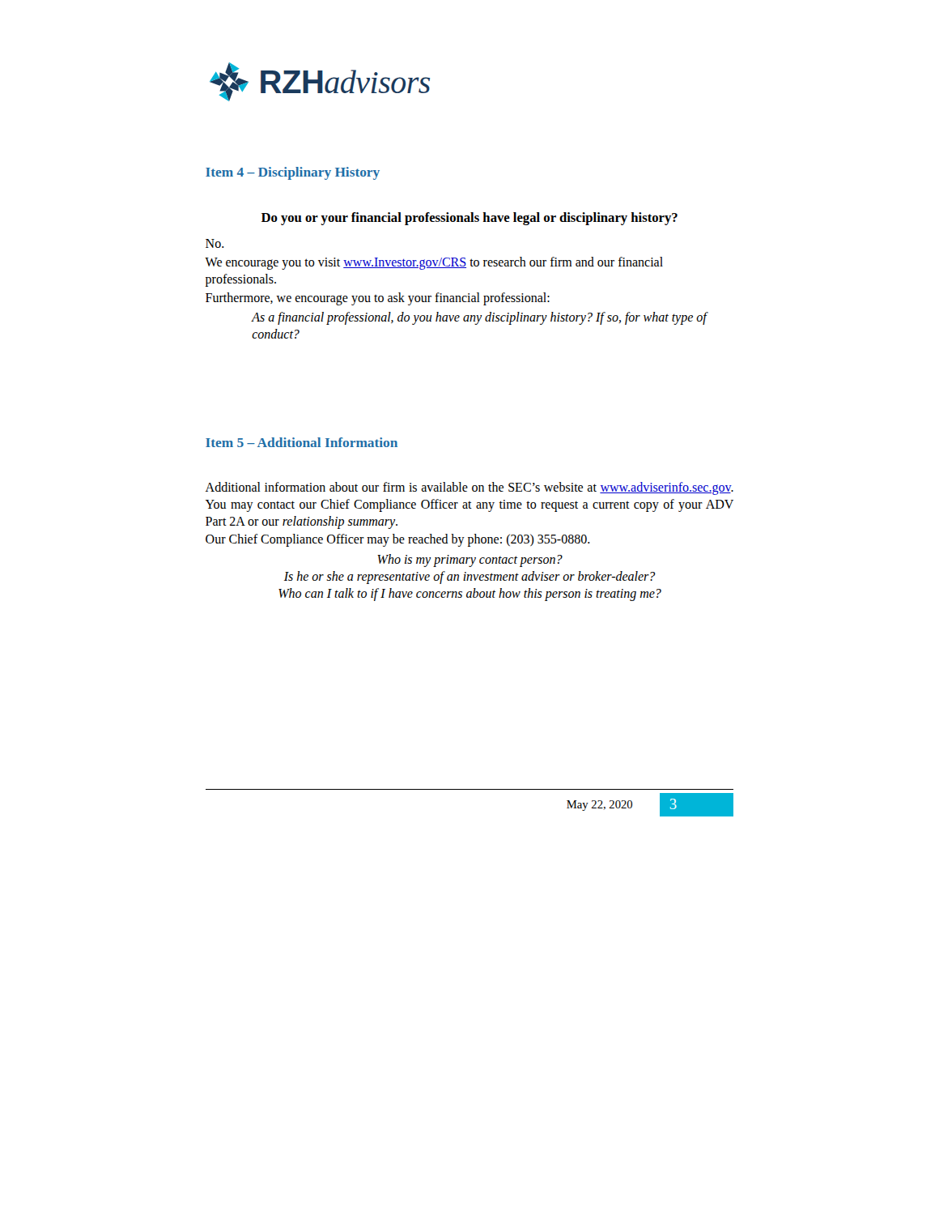RZH advisors
Item 4 – Disciplinary History
Do you or your financial professionals have legal or disciplinary history?
No.
We encourage you to visit www.Investor.gov/CRS to research our firm and our financial professionals.
Furthermore, we encourage you to ask your financial professional:
As a financial professional, do you have any disciplinary history? If so, for what type of conduct?
Item 5 – Additional Information
Additional information about our firm is available on the SEC’s website at www.adviserinfo.sec.gov. You may contact our Chief Compliance Officer at any time to request a current copy of your ADV Part 2A or our relationship summary.
Our Chief Compliance Officer may be reached by phone: (203) 355-0880.
Who is my primary contact person?
Is he or she a representative of an investment adviser or broker-dealer?
Who can I talk to if I have concerns about how this person is treating me?
May 22, 2020 3